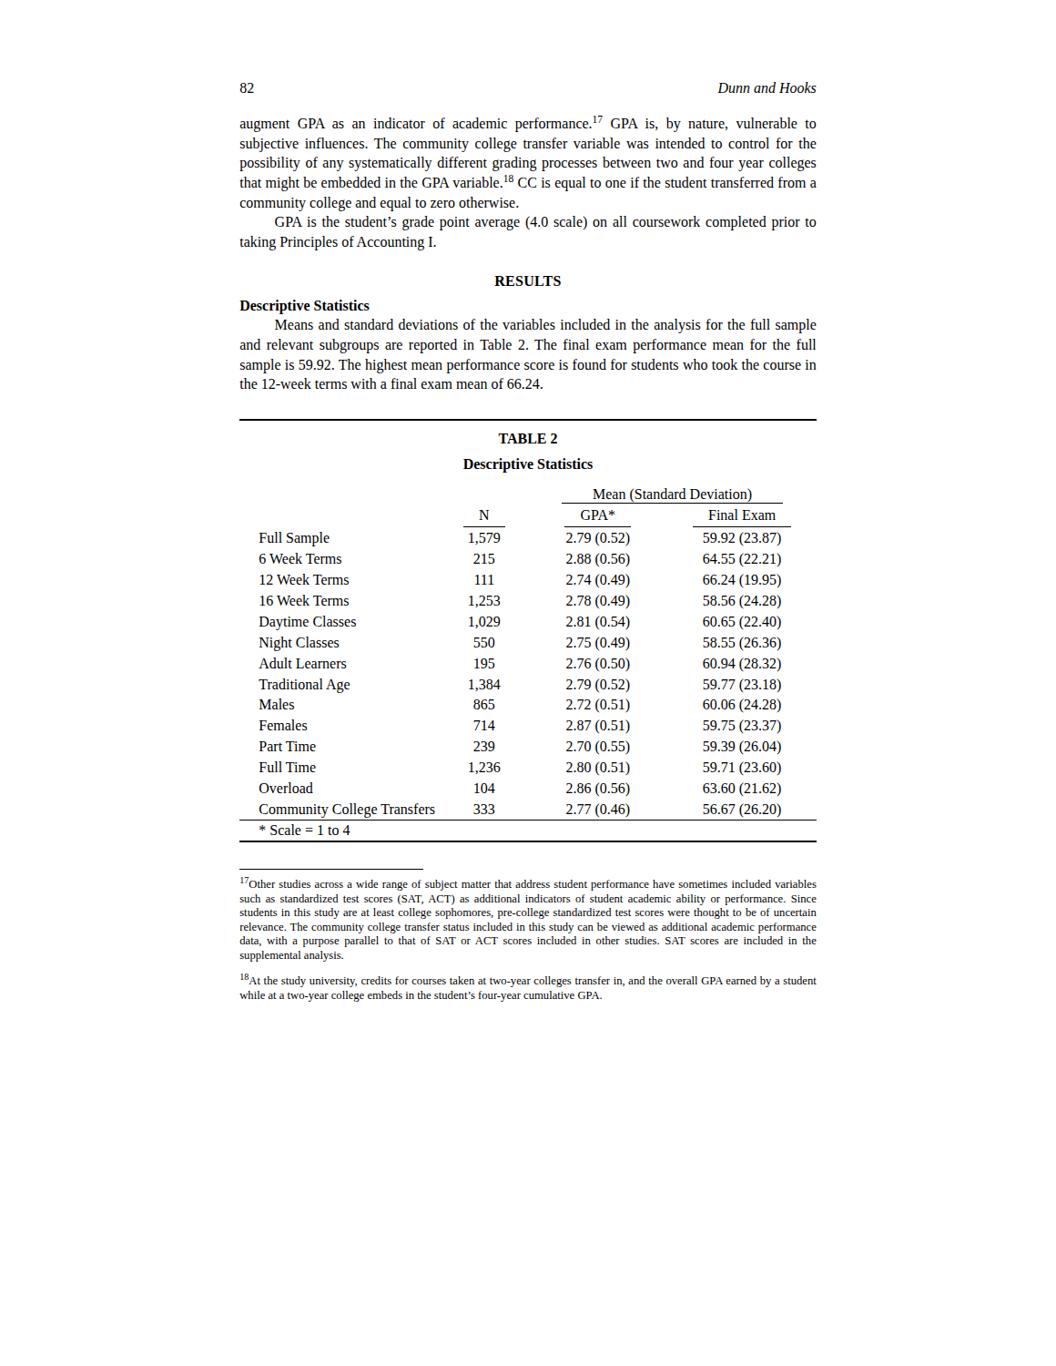82
Dunn and Hooks
augment GPA as an indicator of academic performance.17 GPA is, by nature, vulnerable to subjective influences. The community college transfer variable was intended to control for the possibility of any systematically different grading processes between two and four year colleges that might be embedded in the GPA variable.18 CC is equal to one if the student transferred from a community college and equal to zero otherwise.
GPA is the student’s grade point average (4.0 scale) on all coursework completed prior to taking Principles of Accounting I.
RESULTS
Descriptive Statistics
Means and standard deviations of the variables included in the analysis for the full sample and relevant subgroups are reported in Table 2. The final exam performance mean for the full sample is 59.92. The highest mean performance score is found for students who took the course in the 12-week terms with a final exam mean of 66.24.
TABLE 2
Descriptive Statistics
| | | Mean (Standard Deviation) |
| | N | GPA* | Final Exam |
| Full Sample | 1,579 | 2.79 (0.52) | 59.92 (23.87) |
| 6 Week Terms | 215 | 2.88 (0.56) | 64.55 (22.21) |
| 12 Week Terms | 111 | 2.74 (0.49) | 66.24 (19.95) |
| 16 Week Terms | 1,253 | 2.78 (0.49) | 58.56 (24.28) |
| Daytime Classes | 1,029 | 2.81 (0.54) | 60.65 (22.40) |
| Night Classes | 550 | 2.75 (0.49) | 58.55 (26.36) |
| Adult Learners | 195 | 2.76 (0.50) | 60.94 (28.32) |
| Traditional Age | 1,384 | 2.79 (0.52) | 59.77 (23.18) |
| Males | 865 | 2.72 (0.51) | 60.06 (24.28) |
| Females | 714 | 2.87 (0.51) | 59.75 (23.37) |
| Part Time | 239 | 2.70 (0.55) | 59.39 (26.04) |
| Full Time | 1,236 | 2.80 (0.51) | 59.71 (23.60) |
| Overload | 104 | 2.86 (0.56) | 63.60 (21.62) |
| Community College Transfers | 333 | 2.77 (0.46) | 56.67 (26.20) |
* Scale = 1 to 4
17Other studies across a wide range of subject matter that address student performance have sometimes included variables such as standardized test scores (SAT, ACT) as additional indicators of student academic ability or performance. Since students in this study are at least college sophomores, pre-college standardized test scores were thought to be of uncertain relevance. The community college transfer status included in this study can be viewed as additional academic performance data, with a purpose parallel to that of SAT or ACT scores included in other studies. SAT scores are included in the supplemental analysis.
18At the study university, credits for courses taken at two-year colleges transfer in, and the overall GPA earned by a student while at a two-year college embeds in the student’s four-year cumulative GPA.